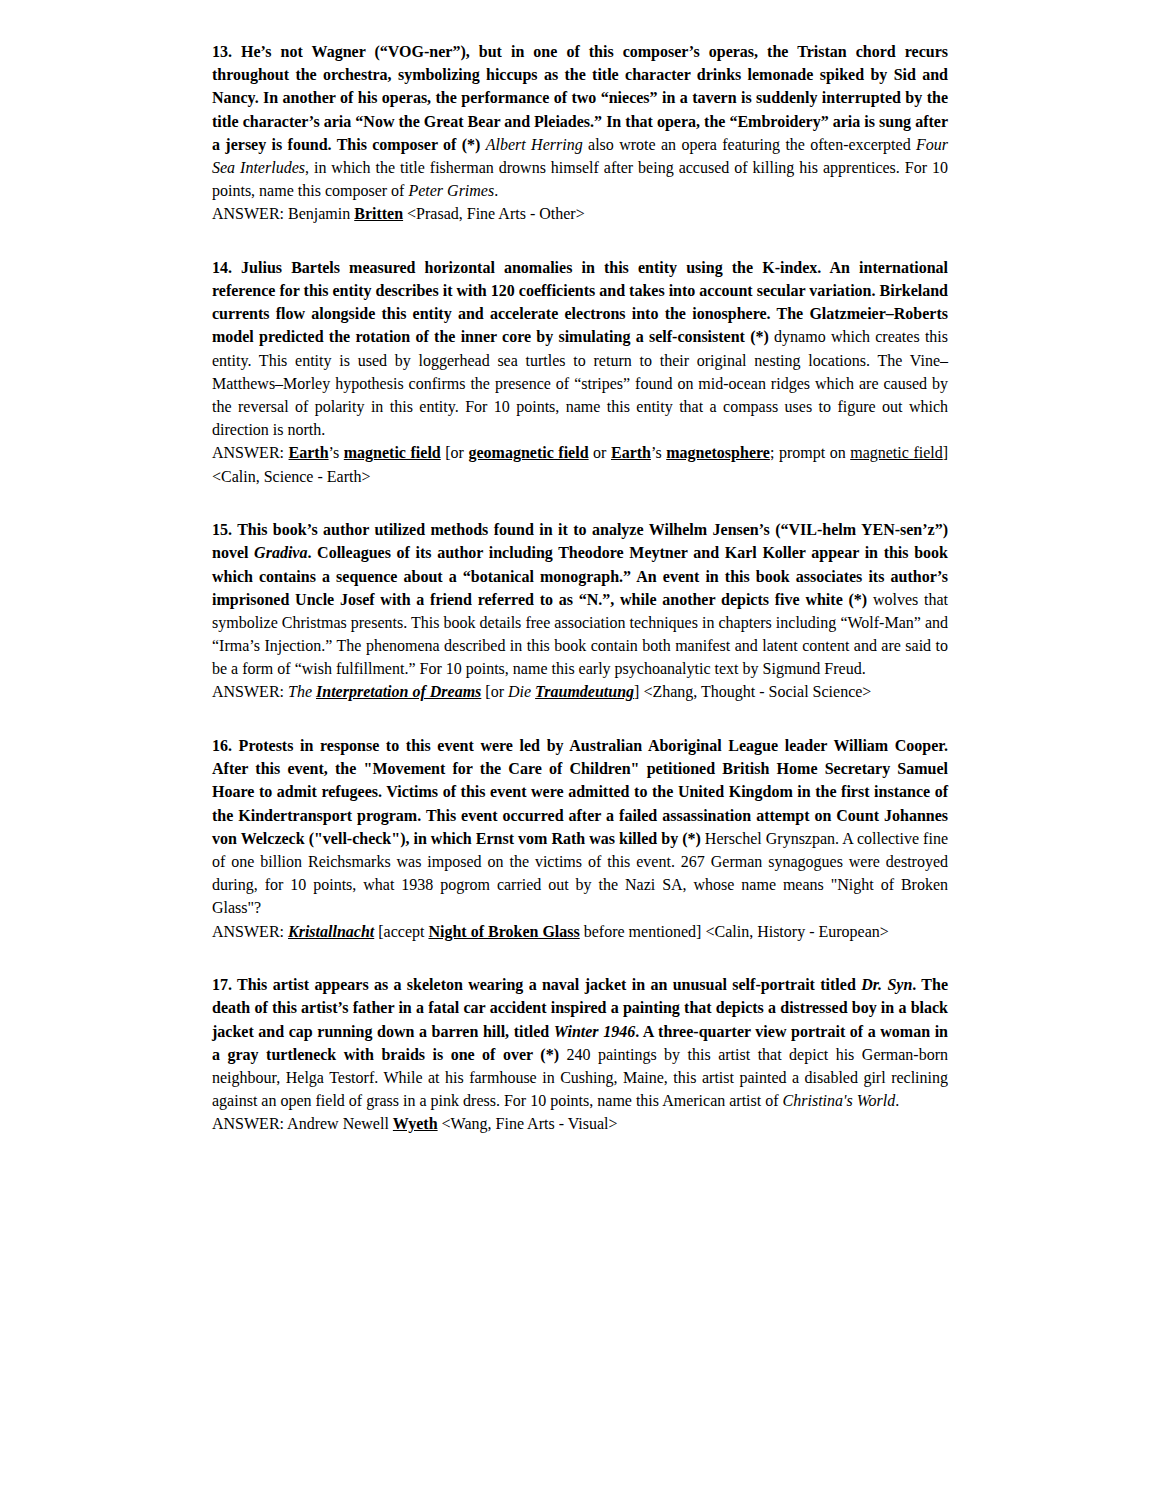13. He’s not Wagner (“VOG-ner”), but in one of this composer’s operas, the Tristan chord recurs throughout the orchestra, symbolizing hiccups as the title character drinks lemonade spiked by Sid and Nancy. In another of his operas, the performance of two “nieces” in a tavern is suddenly interrupted by the title character’s aria “Now the Great Bear and Pleiades.” In that opera, the “Embroidery” aria is sung after a jersey is found. This composer of (*) Albert Herring also wrote an opera featuring the often-excerpted Four Sea Interludes, in which the title fisherman drowns himself after being accused of killing his apprentices. For 10 points, name this composer of Peter Grimes.
ANSWER: Benjamin Britten <Prasad, Fine Arts - Other>
14. Julius Bartels measured horizontal anomalies in this entity using the K-index. An international reference for this entity describes it with 120 coefficients and takes into account secular variation. Birkeland currents flow alongside this entity and accelerate electrons into the ionosphere. The Glatzmeier–Roberts model predicted the rotation of the inner core by simulating a self-consistent (*) dynamo which creates this entity. This entity is used by loggerhead sea turtles to return to their original nesting locations. The Vine–Matthews–Morley hypothesis confirms the presence of “stripes” found on mid-ocean ridges which are caused by the reversal of polarity in this entity. For 10 points, name this entity that a compass uses to figure out which direction is north.
ANSWER: Earth’s magnetic field [or geomagnetic field or Earth’s magnetosphere; prompt on magnetic field] <Calin, Science - Earth>
15. This book’s author utilized methods found in it to analyze Wilhelm Jensen’s (“VIL-helm YEN-sen’z”) novel Gradiva. Colleagues of its author including Theodore Meytner and Karl Koller appear in this book which contains a sequence about a “botanical monograph.” An event in this book associates its author’s imprisoned Uncle Josef with a friend referred to as “N.”, while another depicts five white (*) wolves that symbolize Christmas presents. This book details free association techniques in chapters including “Wolf-Man” and “Irma’s Injection.” The phenomena described in this book contain both manifest and latent content and are said to be a form of “wish fulfillment.” For 10 points, name this early psychoanalytic text by Sigmund Freud.
ANSWER: The Interpretation of Dreams [or Die Traumdeutung] <Zhang, Thought - Social Science>
16. Protests in response to this event were led by Australian Aboriginal League leader William Cooper. After this event, the "Movement for the Care of Children" petitioned British Home Secretary Samuel Hoare to admit refugees. Victims of this event were admitted to the United Kingdom in the first instance of the Kindertransport program. This event occurred after a failed assassination attempt on Count Johannes von Welczeck ("vell-check"), in which Ernst vom Rath was killed by (*) Herschel Grynszpan. A collective fine of one billion Reichsmarks was imposed on the victims of this event. 267 German synagogues were destroyed during, for 10 points, what 1938 pogrom carried out by the Nazi SA, whose name means "Night of Broken Glass"?
ANSWER: Kristallnacht [accept Night of Broken Glass before mentioned] <Calin, History - European>
17. This artist appears as a skeleton wearing a naval jacket in an unusual self-portrait titled Dr. Syn. The death of this artist’s father in a fatal car accident inspired a painting that depicts a distressed boy in a black jacket and cap running down a barren hill, titled Winter 1946. A three-quarter view portrait of a woman in a gray turtleneck with braids is one of over (*) 240 paintings by this artist that depict his German-born neighbour, Helga Testorf. While at his farmhouse in Cushing, Maine, this artist painted a disabled girl reclining against an open field of grass in a pink dress. For 10 points, name this American artist of Christina's World.
ANSWER: Andrew Newell Wyeth <Wang, Fine Arts - Visual>